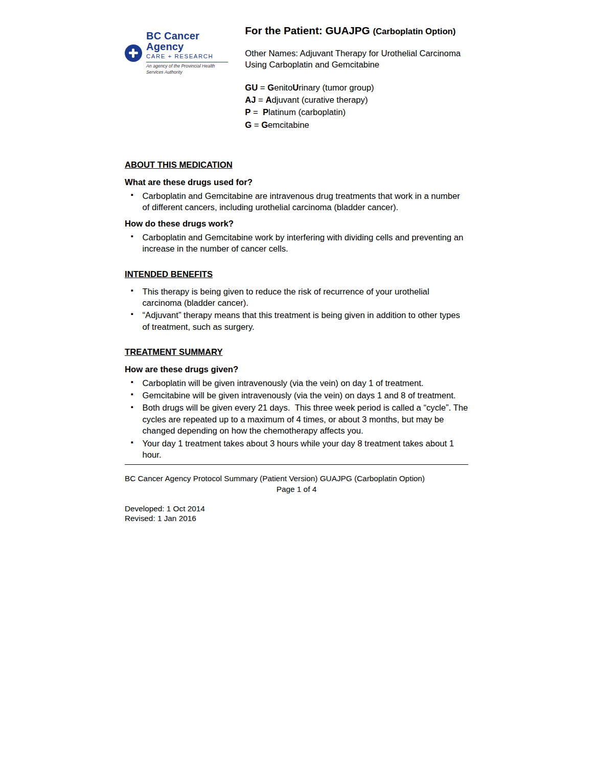BC Cancer Agency
CARE + RESEARCH
An agency of the Provincial Health Services Authority
For the Patient: GUAJPG (Carboplatin Option)
Other Names: Adjuvant Therapy for Urothelial Carcinoma Using Carboplatin and Gemcitabine
GU = GenitoUrinary (tumor group)
AJ = Adjuvant (curative therapy)
P = Platinum (carboplatin)
G = Gemcitabine
ABOUT THIS MEDICATION
What are these drugs used for?
Carboplatin and Gemcitabine are intravenous drug treatments that work in a number of different cancers, including urothelial carcinoma (bladder cancer).
How do these drugs work?
Carboplatin and Gemcitabine work by interfering with dividing cells and preventing an increase in the number of cancer cells.
INTENDED BENEFITS
This therapy is being given to reduce the risk of recurrence of your urothelial carcinoma (bladder cancer).
“Adjuvant” therapy means that this treatment is being given in addition to other types of treatment, such as surgery.
TREATMENT SUMMARY
How are these drugs given?
Carboplatin will be given intravenously (via the vein) on day 1 of treatment.
Gemcitabine will be given intravenously (via the vein) on days 1 and 8 of treatment.
Both drugs will be given every 21 days. This three week period is called a “cycle”. The cycles are repeated up to a maximum of 4 times, or about 3 months, but may be changed depending on how the chemotherapy affects you.
Your day 1 treatment takes about 3 hours while your day 8 treatment takes about 1 hour.
BC Cancer Agency Protocol Summary (Patient Version) GUAJPG (Carboplatin Option)
Page 1 of 4
Developed: 1 Oct 2014
Revised: 1 Jan 2016